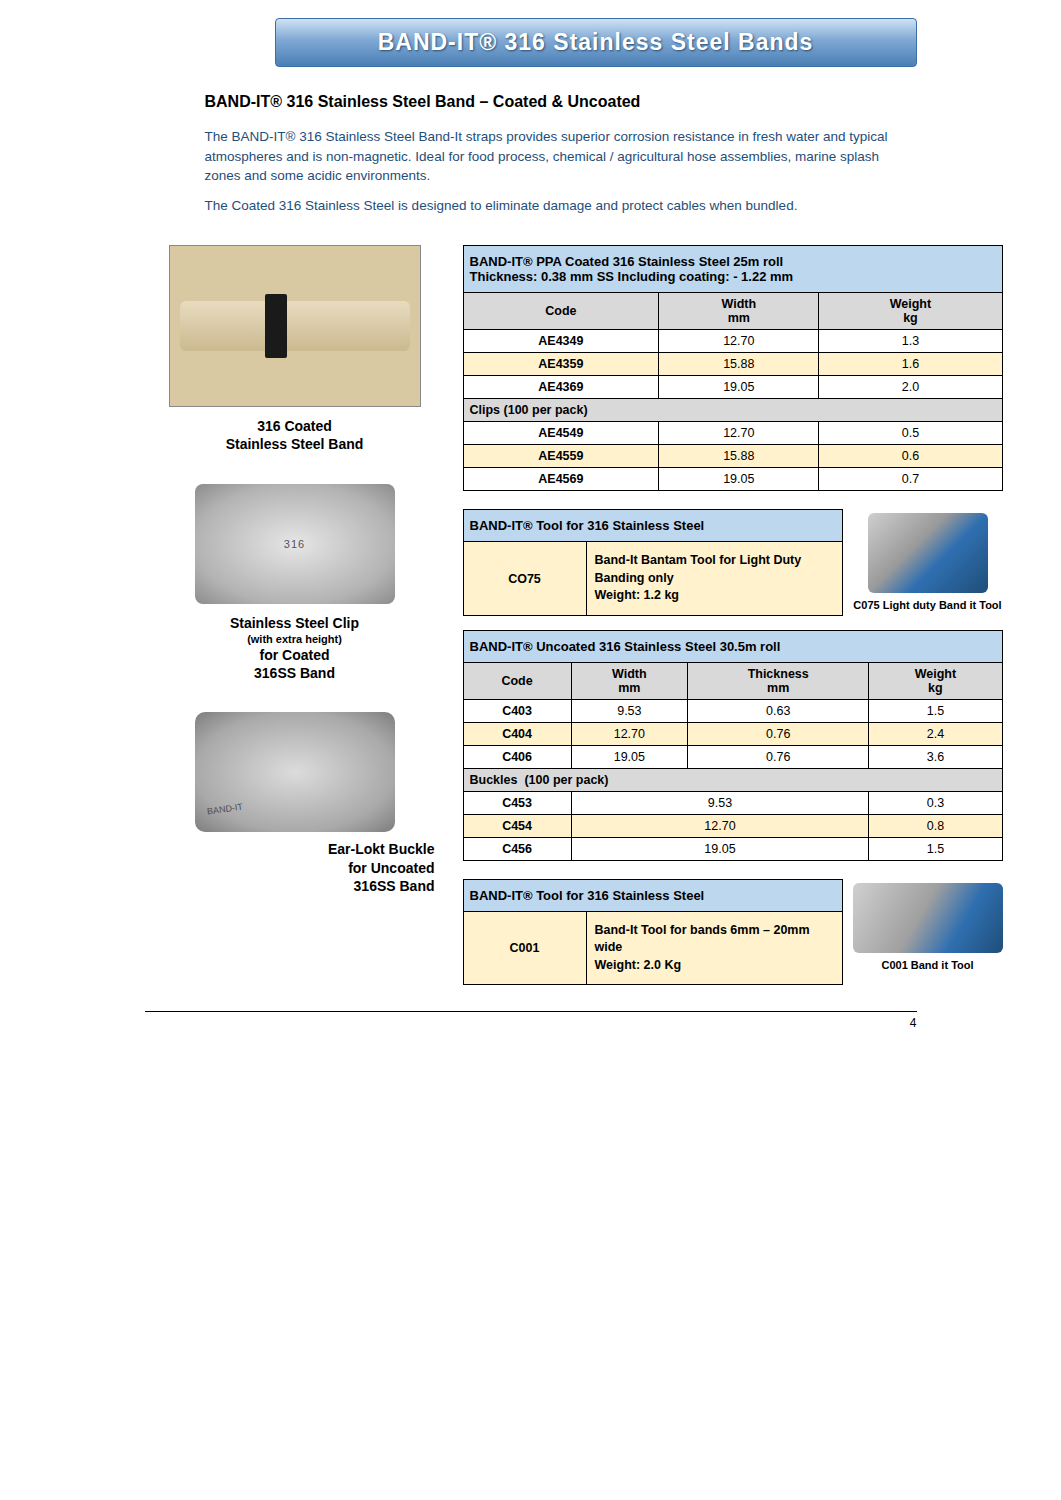BAND-IT® 316 Stainless Steel Bands
BAND-IT® 316 Stainless Steel Band – Coated & Uncoated
The BAND-IT® 316 Stainless Steel Band-It straps provides superior corrosion resistance in fresh water and typical atmospheres and is non-magnetic. Ideal for food process, chemical / agricultural hose assemblies, marine splash zones and some acidic environments.
The Coated 316 Stainless Steel is designed to eliminate damage and protect cables when bundled.
316 Coated
Stainless Steel Band
Stainless Steel Clip
(with extra height) for Coated
316SS Band
Ear-Lokt Buckle
for Uncoated
316SS Band
| BAND-IT® PPA Coated 316 Stainless Steel 25m roll Thickness: 0.38 mm SS Including coating: - 1.22 mm |
| Code | Width mm | Weight kg |
| AE4349 | 12.70 | 1.3 |
| AE4359 | 15.88 | 1.6 |
| AE4369 | 19.05 | 2.0 |
| Clips (100 per pack) |
| AE4549 | 12.70 | 0.5 |
| AE4559 | 15.88 | 0.6 |
| AE4569 | 19.05 | 0.7 |
| BAND-IT® Tool for 316 Stainless Steel |
| CO75 | Band-It Bantam Tool for Light Duty Banding only Weight: 1.2 kg |
C075 Light duty Band it Tool
| BAND-IT® Uncoated 316 Stainless Steel 30.5m roll |
| Code | Width mm | Thickness mm | Weight kg |
| C403 | 9.53 | 0.63 | 1.5 |
| C404 | 12.70 | 0.76 | 2.4 |
| C406 | 19.05 | 0.76 | 3.6 |
| Buckles (100 per pack) |
| C453 | 9.53 | 0.3 |
| C454 | 12.70 | 0.8 |
| C456 | 19.05 | 1.5 |
| BAND-IT® Tool for 316 Stainless Steel |
| C001 | Band-It Tool for bands 6mm – 20mm wide Weight: 2.0 Kg |
C001 Band it Tool
4